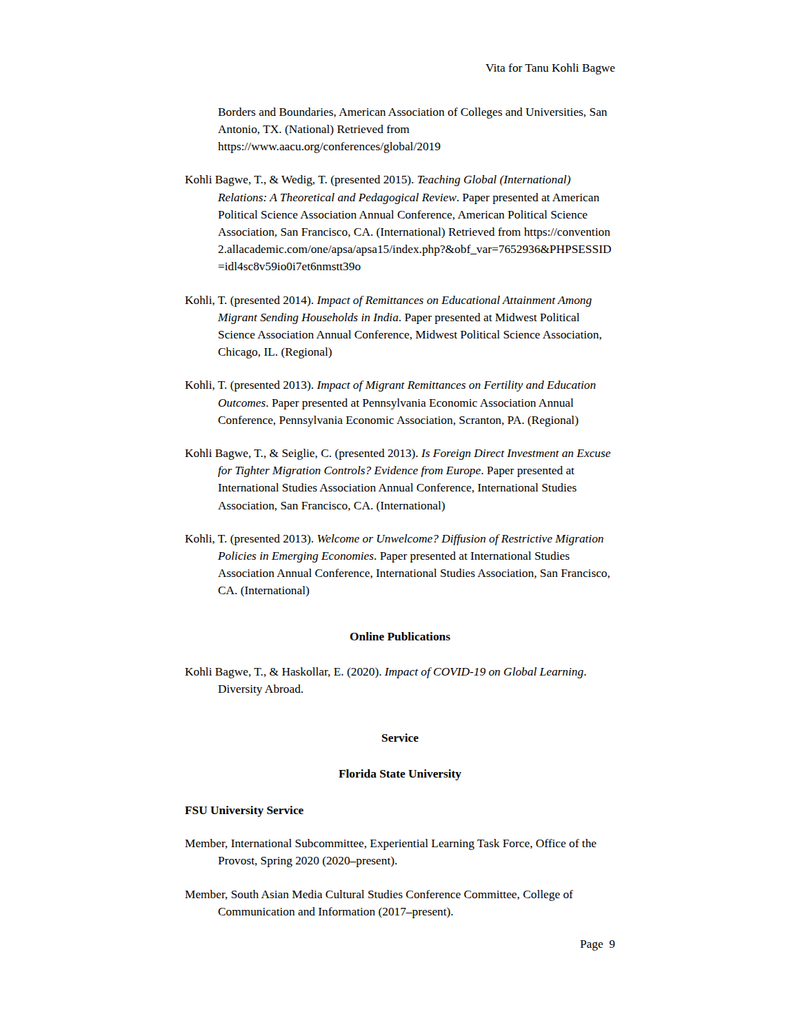Vita for Tanu Kohli Bagwe
Borders and Boundaries, American Association of Colleges and Universities, San Antonio, TX. (National) Retrieved from https://www.aacu.org/conferences/global/2019
Kohli Bagwe, T., & Wedig, T. (presented 2015). Teaching Global (International) Relations: A Theoretical and Pedagogical Review. Paper presented at American Political Science Association Annual Conference, American Political Science Association, San Francisco, CA. (International) Retrieved from https://convention2.allacademic.com/one/apsa/apsa15/index.php?&obf_var=7652936&PHPSESSID=idl4sc8v59io0i7et6nmstt39o
Kohli, T. (presented 2014). Impact of Remittances on Educational Attainment Among Migrant Sending Households in India. Paper presented at Midwest Political Science Association Annual Conference, Midwest Political Science Association, Chicago, IL. (Regional)
Kohli, T. (presented 2013). Impact of Migrant Remittances on Fertility and Education Outcomes. Paper presented at Pennsylvania Economic Association Annual Conference, Pennsylvania Economic Association, Scranton, PA. (Regional)
Kohli Bagwe, T., & Seiglie, C. (presented 2013). Is Foreign Direct Investment an Excuse for Tighter Migration Controls? Evidence from Europe. Paper presented at International Studies Association Annual Conference, International Studies Association, San Francisco, CA. (International)
Kohli, T. (presented 2013). Welcome or Unwelcome? Diffusion of Restrictive Migration Policies in Emerging Economies. Paper presented at International Studies Association Annual Conference, International Studies Association, San Francisco, CA. (International)
Online Publications
Kohli Bagwe, T., & Haskollar, E. (2020). Impact of COVID-19 on Global Learning. Diversity Abroad.
Service
Florida State University
FSU University Service
Member, International Subcommittee, Experiential Learning Task Force, Office of the Provost, Spring 2020 (2020–present).
Member, South Asian Media Cultural Studies Conference Committee, College of Communication and Information (2017–present).
Page 9